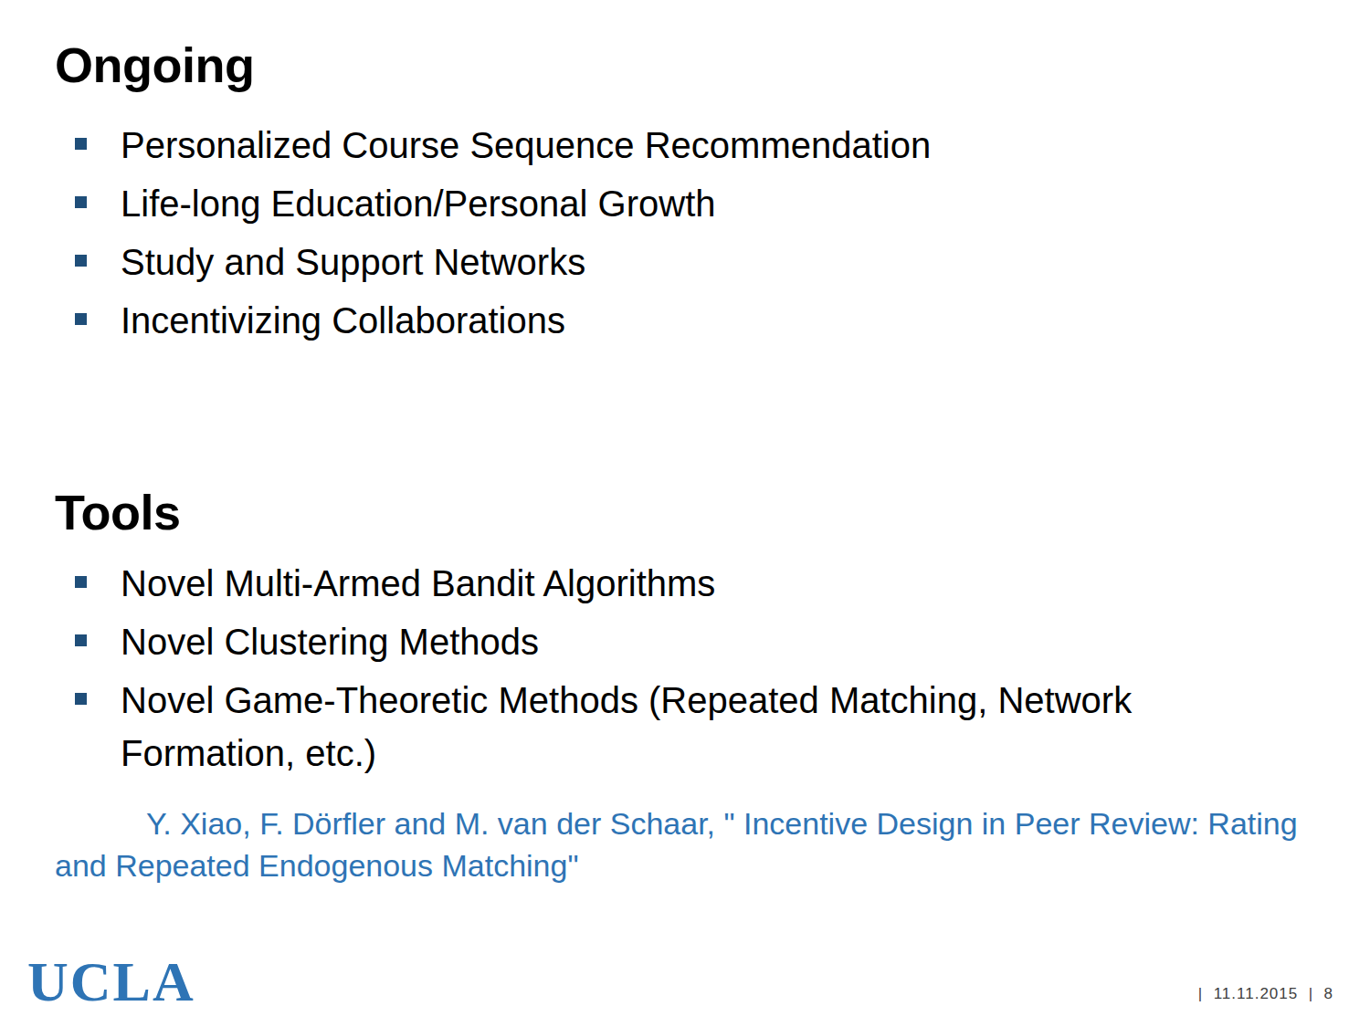Ongoing
Personalized Course Sequence Recommendation
Life-long Education/Personal Growth
Study and Support Networks
Incentivizing Collaborations
Tools
Novel Multi-Armed Bandit Algorithms
Novel Clustering Methods
Novel Game-Theoretic Methods (Repeated Matching, Network Formation, etc.)
Y. Xiao, F. Dörfler and M. van der Schaar, " Incentive Design in Peer Review: Rating and Repeated Endogenous Matching"
UCLA
| 11.11.2015 | 8